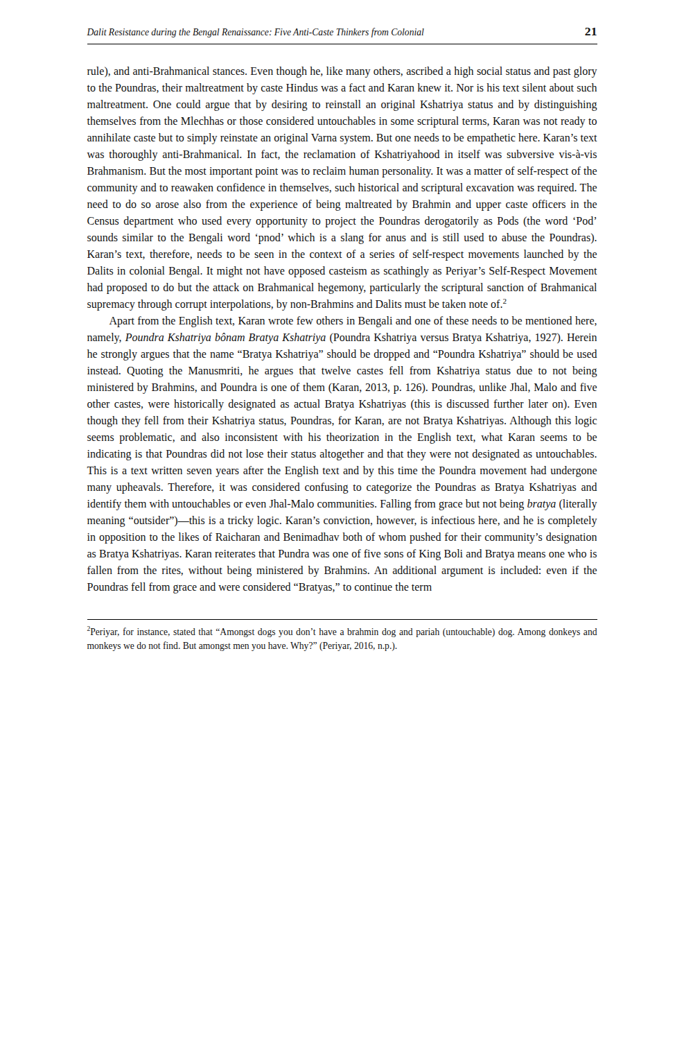Dalit Resistance during the Bengal Renaissance: Five Anti-Caste Thinkers from Colonial 21
rule), and anti-Brahmanical stances. Even though he, like many others, ascribed a high social status and past glory to the Poundras, their maltreatment by caste Hindus was a fact and Karan knew it. Nor is his text silent about such maltreatment. One could argue that by desiring to reinstall an original Kshatriya status and by distinguishing themselves from the Mlechhas or those considered untouchables in some scriptural terms, Karan was not ready to annihilate caste but to simply reinstate an original Varna system. But one needs to be empathetic here. Karan’s text was thoroughly anti-Brahmanical. In fact, the reclamation of Kshatriyahood in itself was subversive vis-à-vis Brahmanism. But the most important point was to reclaim human personality. It was a matter of self-respect of the community and to reawaken confidence in themselves, such historical and scriptural excavation was required. The need to do so arose also from the experience of being maltreated by Brahmin and upper caste officers in the Census department who used every opportunity to project the Poundras derogatorily as Pods (the word ‘Pod’ sounds similar to the Bengali word ‘pnod’ which is a slang for anus and is still used to abuse the Poundras). Karan’s text, therefore, needs to be seen in the context of a series of self-respect movements launched by the Dalits in colonial Bengal. It might not have opposed casteism as scathingly as Periyar’s Self-Respect Movement had proposed to do but the attack on Brahmanical hegemony, particularly the scriptural sanction of Brahmanical supremacy through corrupt interpolations, by non-Brahmins and Dalits must be taken note of.2
Apart from the English text, Karan wrote few others in Bengali and one of these needs to be mentioned here, namely, Poundra Kshatriya bônam Bratya Kshatriya (Poundra Kshatriya versus Bratya Kshatriya, 1927). Herein he strongly argues that the name “Bratya Kshatriya” should be dropped and “Poundra Kshatriya” should be used instead. Quoting the Manusmriti, he argues that twelve castes fell from Kshatriya status due to not being ministered by Brahmins, and Poundra is one of them (Karan, 2013, p. 126). Poundras, unlike Jhal, Malo and five other castes, were historically designated as actual Bratya Kshatriyas (this is discussed further later on). Even though they fell from their Kshatriya status, Poundras, for Karan, are not Bratya Kshatriyas. Although this logic seems problematic, and also inconsistent with his theorization in the English text, what Karan seems to be indicating is that Poundras did not lose their status altogether and that they were not designated as untouchables. This is a text written seven years after the English text and by this time the Poundra movement had undergone many upheavals. Therefore, it was considered confusing to categorize the Poundras as Bratya Kshatriyas and identify them with untouchables or even Jhal-Malo communities. Falling from grace but not being bratya (literally meaning “outsider”)—this is a tricky logic. Karan’s conviction, however, is infectious here, and he is completely in opposition to the likes of Raicharan and Benimadhav both of whom pushed for their community’s designation as Bratya Kshatriyas. Karan reiterates that Pundra was one of five sons of King Boli and Bratya means one who is fallen from the rites, without being ministered by Brahmins. An additional argument is included: even if the Poundras fell from grace and were considered “Bratyas,” to continue the term
2Periyar, for instance, stated that “Amongst dogs you don’t have a brahmin dog and pariah (untouchable) dog. Among donkeys and monkeys we do not find. But amongst men you have. Why?” (Periyar, 2016, n.p.).